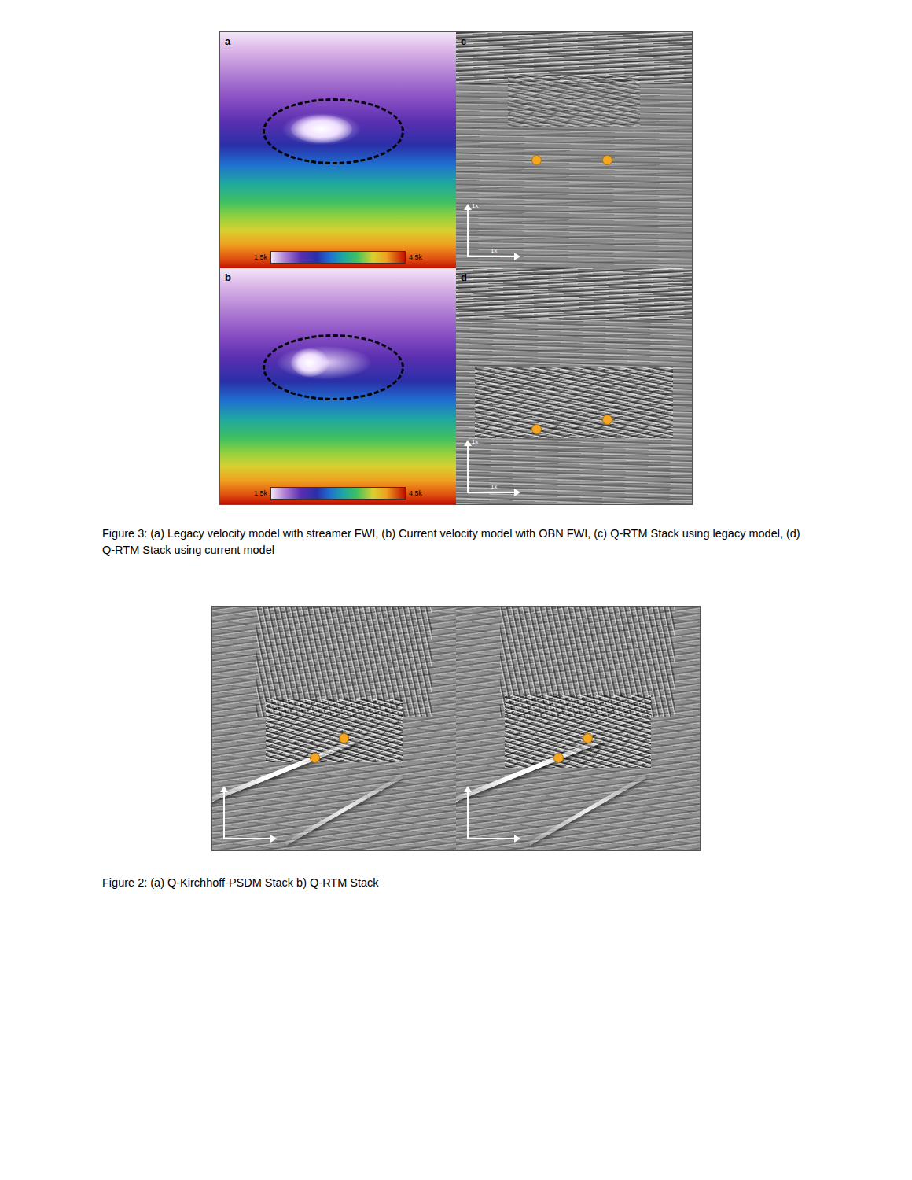a
1.5k
4.5k
c
1k 1k
b
1.5k
4.5k
d
1k 1k
Figure 3: (a) Legacy velocity model with streamer FWI, (b) Current velocity model with OBN FWI, (c) Q-RTM Stack using legacy model, (d) Q-RTM Stack using current model
Figure 2: (a) Q-Kirchhoff-PSDM Stack b) Q-RTM Stack